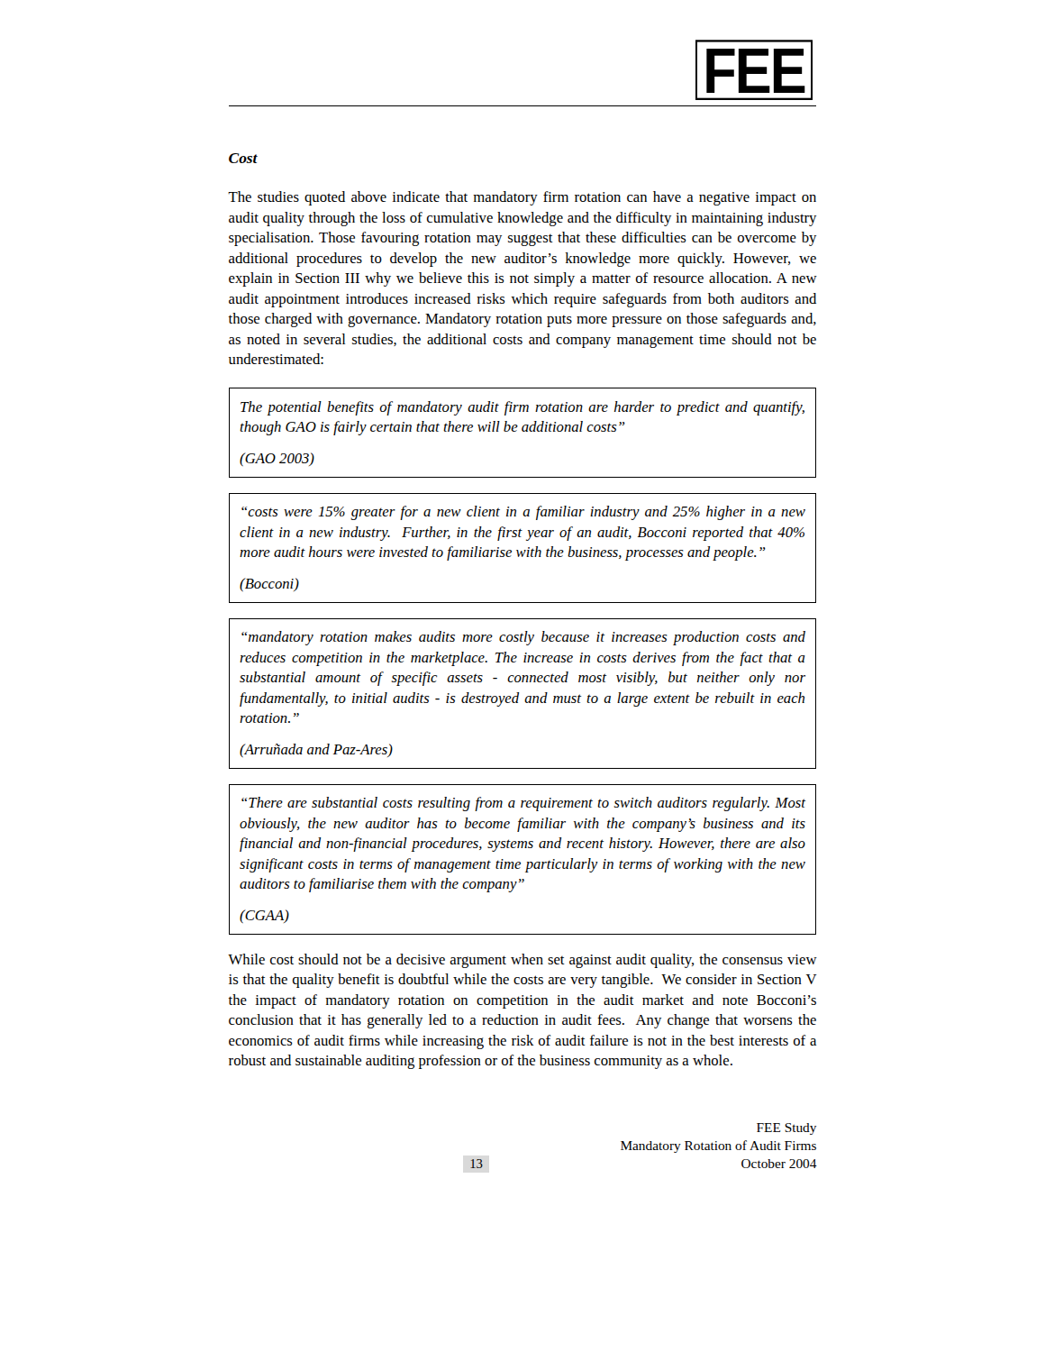FEE
Cost
The studies quoted above indicate that mandatory firm rotation can have a negative impact on audit quality through the loss of cumulative knowledge and the difficulty in maintaining industry specialisation. Those favouring rotation may suggest that these difficulties can be overcome by additional procedures to develop the new auditor’s knowledge more quickly. However, we explain in Section III why we believe this is not simply a matter of resource allocation. A new audit appointment introduces increased risks which require safeguards from both auditors and those charged with governance. Mandatory rotation puts more pressure on those safeguards and, as noted in several studies, the additional costs and company management time should not be underestimated:
The potential benefits of mandatory audit firm rotation are harder to predict and quantify, though GAO is fairly certain that there will be additional costs”
(GAO 2003)
“costs were 15% greater for a new client in a familiar industry and 25% higher in a new client in a new industry. Further, in the first year of an audit, Bocconi reported that 40% more audit hours were invested to familiarise with the business, processes and people.”
(Bocconi)
“mandatory rotation makes audits more costly because it increases production costs and reduces competition in the marketplace. The increase in costs derives from the fact that a substantial amount of specific assets - connected most visibly, but neither only nor fundamentally, to initial audits - is destroyed and must to a large extent be rebuilt in each rotation.”
(Arruñada and Paz-Ares)
“There are substantial costs resulting from a requirement to switch auditors regularly. Most obviously, the new auditor has to become familiar with the company’s business and its financial and non-financial procedures, systems and recent history. However, there are also significant costs in terms of management time particularly in terms of working with the new auditors to familiarise them with the company”
(CGAA)
While cost should not be a decisive argument when set against audit quality, the consensus view is that the quality benefit is doubtful while the costs are very tangible. We consider in Section V the impact of mandatory rotation on competition in the audit market and note Bocconi’s conclusion that it has generally led to a reduction in audit fees. Any change that worsens the economics of audit firms while increasing the risk of audit failure is not in the best interests of a robust and sustainable auditing profession or of the business community as a whole.
13
FEE Study
Mandatory Rotation of Audit Firms
October 2004